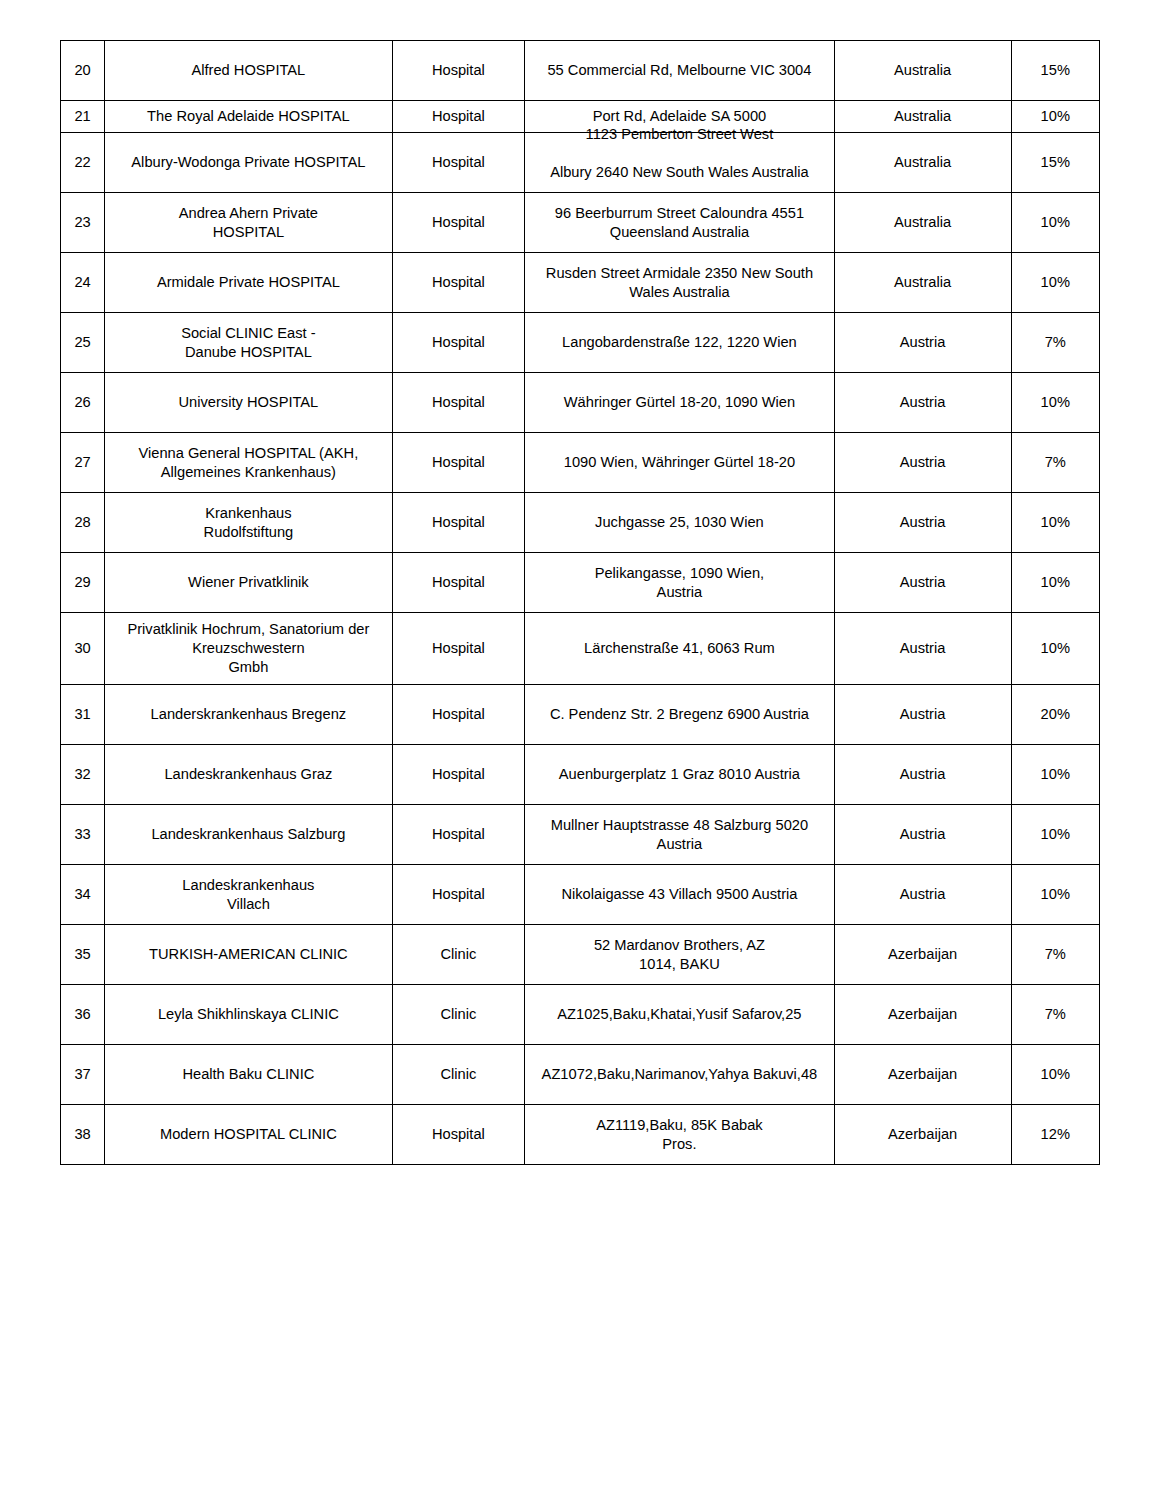| 20 | Alfred HOSPITAL | Hospital | 55 Commercial Rd, Melbourne VIC 3004 | Australia | 15% |
| 21 | The Royal Adelaide HOSPITAL | Hospital | Port Rd, Adelaide SA 5000 | Australia | 10% |
| 22 | Albury-Wodonga Private HOSPITAL | Hospital | 1123 Pemberton Street West Albury 2640 New South Wales Australia | Australia | 15% |
| 23 | Andrea Ahern Private HOSPITAL | Hospital | 96 Beerburrum Street Caloundra 4551 Queensland Australia | Australia | 10% |
| 24 | Armidale Private HOSPITAL | Hospital | Rusden Street Armidale 2350 New South Wales Australia | Australia | 10% |
| 25 | Social CLINIC East - Danube HOSPITAL | Hospital | Langobardenstraße 122, 1220 Wien | Austria | 7% |
| 26 | University HOSPITAL | Hospital | Währinger Gürtel 18-20, 1090 Wien | Austria | 10% |
| 27 | Vienna General HOSPITAL (AKH, Allgemeines Krankenhaus) | Hospital | 1090 Wien, Währinger Gürtel 18-20 | Austria | 7% |
| 28 | Krankenhaus Rudolfstiftung | Hospital | Juchgasse 25, 1030 Wien | Austria | 10% |
| 29 | Wiener Privatklinik | Hospital | Pelikangasse, 1090 Wien, Austria | Austria | 10% |
| 30 | Privatklinik Hochrum, Sanatorium der Kreuzschwestern Gmbh | Hospital | Lärchenstraße 41, 6063 Rum | Austria | 10% |
| 31 | Landerskrankenhaus Bregenz | Hospital | C. Pendenz Str. 2 Bregenz 6900 Austria | Austria | 20% |
| 32 | Landeskrankenhaus Graz | Hospital | Auenburgerplatz 1 Graz 8010 Austria | Austria | 10% |
| 33 | Landeskrankenhaus Salzburg | Hospital | Mullner Hauptstrasse 48 Salzburg 5020 Austria | Austria | 10% |
| 34 | Landeskrankenhaus Villach | Hospital | Nikolaigasse 43 Villach 9500 Austria | Austria | 10% |
| 35 | TURKISH-AMERICAN CLINIC | Clinic | 52 Mardanov Brothers, AZ 1014, BAKU | Azerbaijan | 7% |
| 36 | Leyla Shikhlinskaya CLINIC | Clinic | AZ1025,Baku,Khatai,Yusif Safarov,25 | Azerbaijan | 7% |
| 37 | Health Baku CLINIC | Clinic | AZ1072,Baku,Narimanov,Yahya Bakuvi,48 | Azerbaijan | 10% |
| 38 | Modern HOSPITAL CLINIC | Hospital | AZ1119,Baku, 85K Babak Pros. | Azerbaijan | 12% |